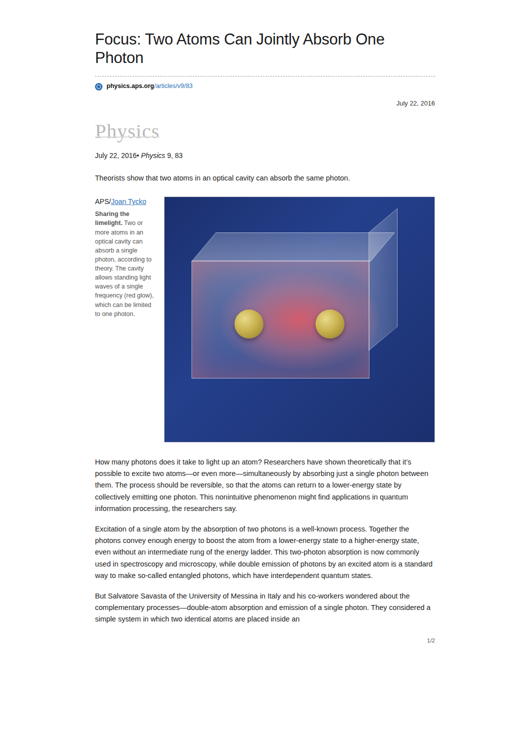Focus: Two Atoms Can Jointly Absorb One Photon
physics.aps.org/articles/v9/83
July 22, 2016
Physics
July 22, 2016• Physics 9, 83
Theorists show that two atoms in an optical cavity can absorb the same photon.
APS/Joan Tycko
Sharing the limelight. Two or more atoms in an optical cavity can absorb a single photon, according to theory. The cavity allows standing light waves of a single frequency (red glow), which can be limited to one photon.
How many photons does it take to light up an atom? Researchers have shown theoretically that it’s possible to excite two atoms—or even more—simultaneously by absorbing just a single photon between them. The process should be reversible, so that the atoms can return to a lower-energy state by collectively emitting one photon. This nonintuitive phenomenon might find applications in quantum information processing, the researchers say.
Excitation of a single atom by the absorption of two photons is a well-known process. Together the photons convey enough energy to boost the atom from a lower-energy state to a higher-energy state, even without an intermediate rung of the energy ladder. This two-photon absorption is now commonly used in spectroscopy and microscopy, while double emission of photons by an excited atom is a standard way to make so-called entangled photons, which have interdependent quantum states.
But Salvatore Savasta of the University of Messina in Italy and his co-workers wondered about the complementary processes—double-atom absorption and emission of a single photon. They considered a simple system in which two identical atoms are placed inside an
1/2